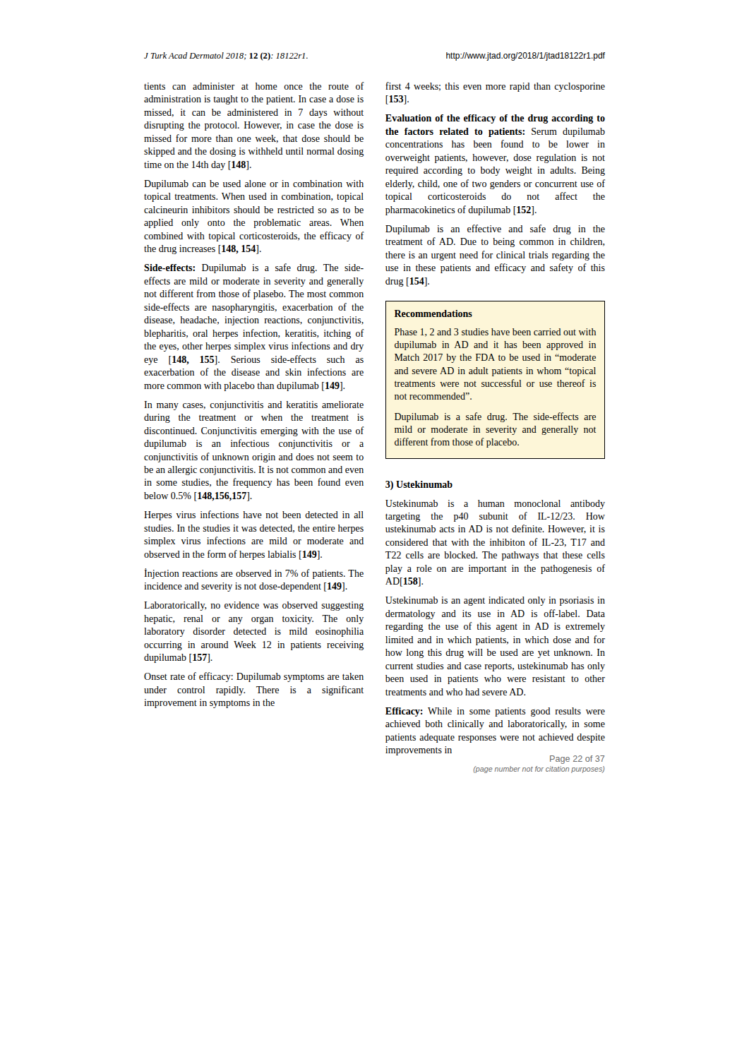J Turk Acad Dermatol 2018; 12 (2): 18122r1.
http://www.jtad.org/2018/1/jtad18122r1.pdf
tients can administer at home once the route of administration is taught to the patient. In case a dose is missed, it can be administered in 7 days without disrupting the protocol. However, in case the dose is missed for more than one week, that dose should be skipped and the dosing is withheld until normal dosing time on the 14th day [148].
Dupilumab can be used alone or in combination with topical treatments. When used in combination, topical calcineurin inhibitors should be restricted so as to be applied only onto the problematic areas. When combined with topical corticosteroids, the efficacy of the drug increases [148, 154].
Side-effects: Dupilumab is a safe drug. The side-effects are mild or moderate in severity and generally not different from those of plasebo. The most common side-effects are nasopharyngitis, exacerbation of the disease, headache, injection reactions, conjunctivitis, blepharitis, oral herpes infection, keratitis, itching of the eyes, other herpes simplex virus infections and dry eye [148, 155]. Serious side-effects such as exacerbation of the disease and skin infections are more common with placebo than dupilumab [149].
In many cases, conjunctivitis and keratitis ameliorate during the treatment or when the treatment is discontinued. Conjunctivitis emerging with the use of dupilumab is an infectious conjunctivitis or a conjunctivitis of unknown origin and does not seem to be an allergic conjunctivitis. It is not common and even in some studies, the frequency has been found even below 0.5% [148,156,157].
Herpes virus infections have not been detected in all studies. In the studies it was detected, the entire herpes simplex virus infections are mild or moderate and observed in the form of herpes labialis [149].
İnjection reactions are observed in 7% of patients. The incidence and severity is not dose-dependent [149].
Laboratorically, no evidence was observed suggesting hepatic, renal or any organ toxicity. The only laboratory disorder detected is mild eosinophilia occurring in around Week 12 in patients receiving dupilumab [157].
Onset rate of efficacy: Dupilumab symptoms are taken under control rapidly. There is a significant improvement in symptoms in the
first 4 weeks; this even more rapid than cyclosporine [153].
Evaluation of the efficacy of the drug according to the factors related to patients: Serum dupilumab concentrations has been found to be lower in overweight patients, however, dose regulation is not required according to body weight in adults. Being elderly, child, one of two genders or concurrent use of topical corticosteroids do not affect the pharmacokinetics of dupilumab [152].
Dupilumab is an effective and safe drug in the treatment of AD. Due to being common in children, there is an urgent need for clinical trials regarding the use in these patients and efficacy and safety of this drug [154].
Recommendations
Phase 1, 2 and 3 studies have been carried out with dupilumab in AD and it has been approved in Match 2017 by the FDA to be used in “moderate and severe AD in adult patients in whom “topical treatments were not successful or use thereof is not recommended”.
Dupilumab is a safe drug. The side-effects are mild or moderate in severity and generally not different from those of placebo.
3) Ustekinumab
Ustekinumab is a human monoclonal antibody targeting the p40 subunit of IL-12/23. How ustekinumab acts in AD is not definite. However, it is considered that with the inhibiton of IL-23, T17 and T22 cells are blocked. The pathways that these cells play a role on are important in the pathogenesis of AD[158].
Ustekinumab is an agent indicated only in psoriasis in dermatology and its use in AD is off-label. Data regarding the use of this agent in AD is extremely limited and in which patients, in which dose and for how long this drug will be used are yet unknown. In current studies and case reports, ustekinumab has only been used in patients who were resistant to other treatments and who had severe AD.
Efficacy: While in some patients good results were achieved both clinically and laboratorically, in some patients adequate responses were not achieved despite improvements in
Page 22 of 37
(page number not for citation purposes)